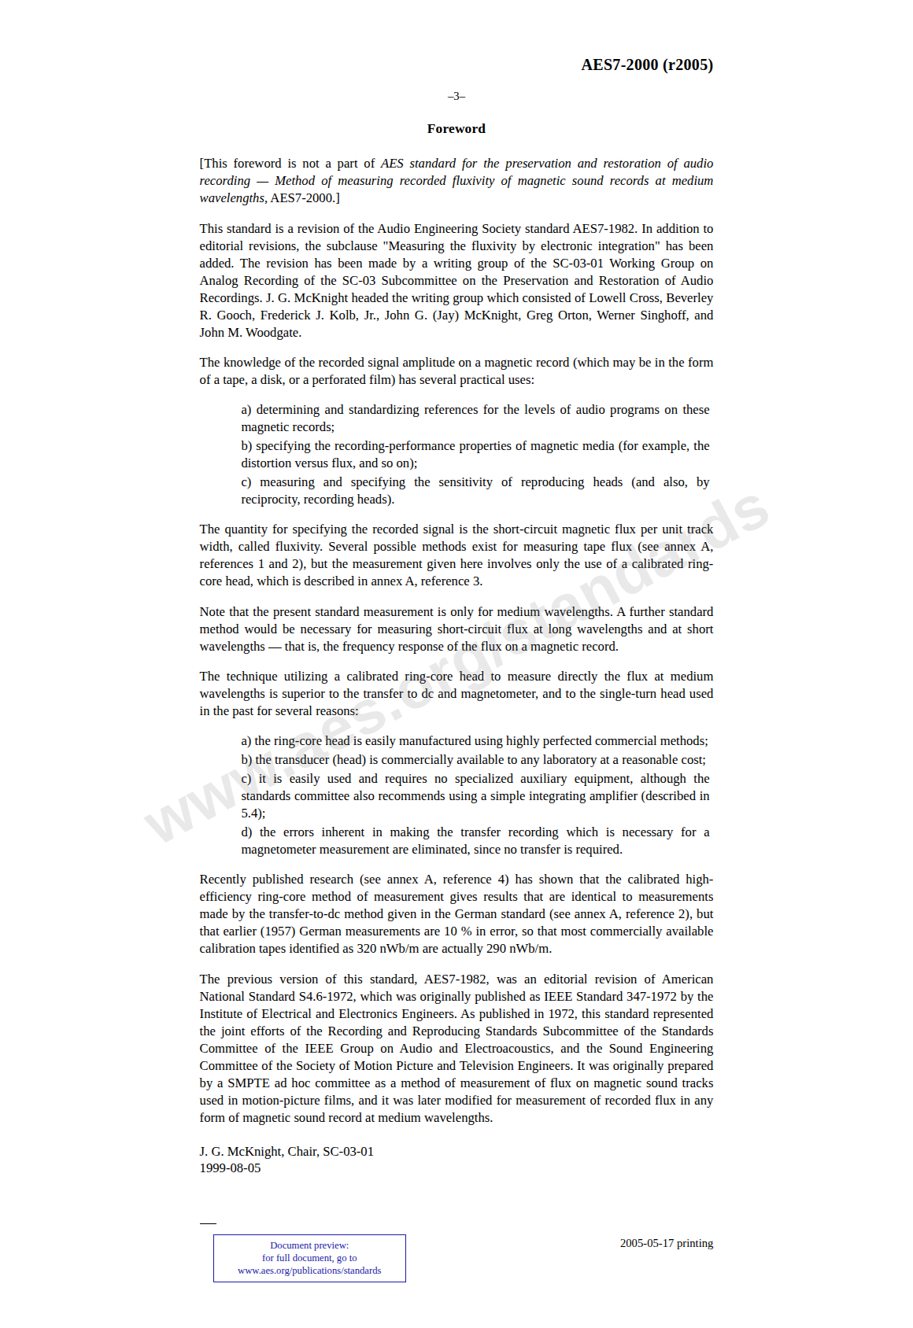AES7-2000 (r2005)
–3–
www.aes.org/standards
Foreword
[This foreword is not a part of AES standard for the preservation and restoration of audio recording — Method of measuring recorded fluxivity of magnetic sound records at medium wavelengths, AES7-2000.]
This standard is a revision of the Audio Engineering Society standard AES7-1982. In addition to editorial revisions, the subclause "Measuring the fluxivity by electronic integration" has been added. The revision has been made by a writing group of the SC-03-01 Working Group on Analog Recording of the SC-03 Subcommittee on the Preservation and Restoration of Audio Recordings. J. G. McKnight headed the writing group which consisted of Lowell Cross, Beverley R. Gooch, Frederick J. Kolb, Jr., John G. (Jay) McKnight, Greg Orton, Werner Singhoff, and John M. Woodgate.
The knowledge of the recorded signal amplitude on a magnetic record (which may be in the form of a tape, a disk, or a perforated film) has several practical uses:
a) determining and standardizing references for the levels of audio programs on these magnetic records;
b) specifying the recording-performance properties of magnetic media (for example, the distortion versus flux, and so on);
c) measuring and specifying the sensitivity of reproducing heads (and also, by reciprocity, recording heads).
The quantity for specifying the recorded signal is the short-circuit magnetic flux per unit track width, called fluxivity. Several possible methods exist for measuring tape flux (see annex A, references 1 and 2), but the measurement given here involves only the use of a calibrated ring-core head, which is described in annex A, reference 3.
Note that the present standard measurement is only for medium wavelengths. A further standard method would be necessary for measuring short-circuit flux at long wavelengths and at short wavelengths — that is, the frequency response of the flux on a magnetic record.
The technique utilizing a calibrated ring-core head to measure directly the flux at medium wavelengths is superior to the transfer to dc and magnetometer, and to the single-turn head used in the past for several reasons:
a) the ring-core head is easily manufactured using highly perfected commercial methods;
b) the transducer (head) is commercially available to any laboratory at a reasonable cost;
c) it is easily used and requires no specialized auxiliary equipment, although the standards committee also recommends using a simple integrating amplifier (described in 5.4);
d) the errors inherent in making the transfer recording which is necessary for a magnetometer measurement are eliminated, since no transfer is required.
Recently published research (see annex A, reference 4) has shown that the calibrated high-efficiency ring-core method of measurement gives results that are identical to measurements made by the transfer-to-dc method given in the German standard (see annex A, reference 2), but that earlier (1957) German measurements are 10 % in error, so that most commercially available calibration tapes identified as 320 nWb/m are actually 290 nWb/m.
The previous version of this standard, AES7-1982, was an editorial revision of American National Standard S4.6-1972, which was originally published as IEEE Standard 347-1972 by the Institute of Electrical and Electronics Engineers. As published in 1972, this standard represented the joint efforts of the Recording and Reproducing Standards Subcommittee of the Standards Committee of the IEEE Group on Audio and Electroacoustics, and the Sound Engineering Committee of the Society of Motion Picture and Television Engineers. It was originally prepared by a SMPTE ad hoc committee as a method of measurement of flux on magnetic sound tracks used in motion-picture films, and it was later modified for measurement of recorded flux in any form of magnetic sound record at medium wavelengths.
J. G. McKnight, Chair, SC-03-01
1999-08-05
Document preview: for full document, go to www.aes.org/publications/standards
2005-05-17 printing